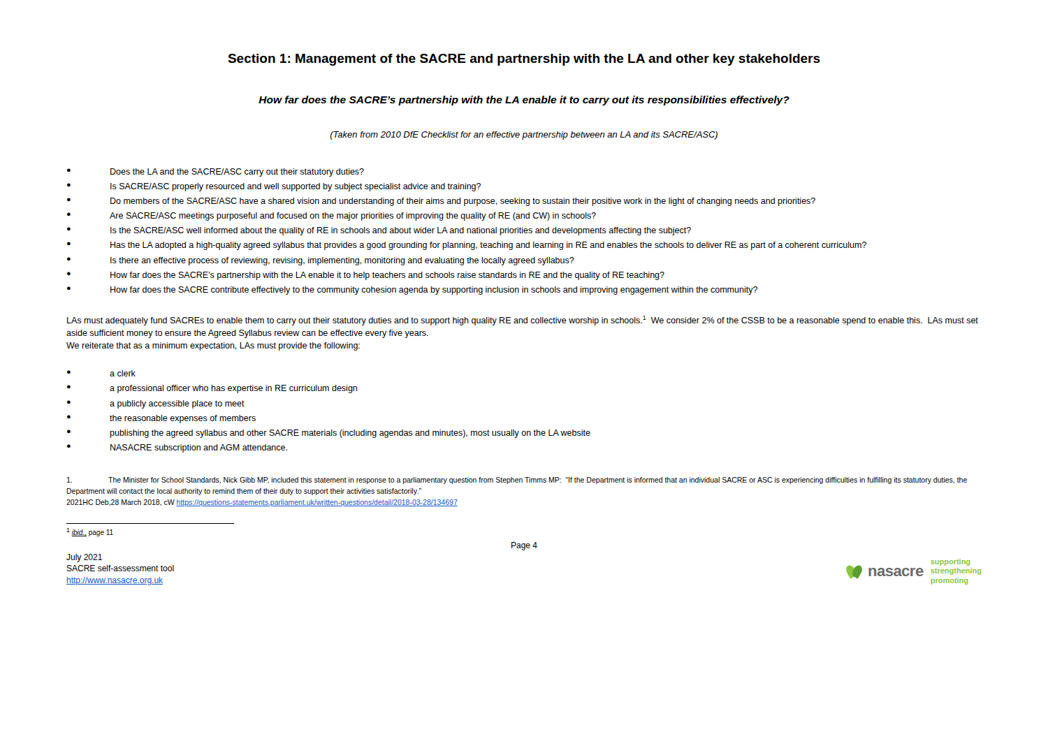Section 1: Management of the SACRE and partnership with the LA and other key stakeholders
How far does the SACRE’s partnership with the LA enable it to carry out its responsibilities effectively?
(Taken from 2010 DfE Checklist for an effective partnership between an LA and its SACRE/ASC)
Does the LA and the SACRE/ASC carry out their statutory duties?
Is SACRE/ASC properly resourced and well supported by subject specialist advice and training?
Do members of the SACRE/ASC have a shared vision and understanding of their aims and purpose, seeking to sustain their positive work in the light of changing needs and priorities?
Are SACRE/ASC meetings purposeful and focused on the major priorities of improving the quality of RE (and CW) in schools?
Is the SACRE/ASC well informed about the quality of RE in schools and about wider LA and national priorities and developments affecting the subject?
Has the LA adopted a high-quality agreed syllabus that provides a good grounding for planning, teaching and learning in RE and enables the schools to deliver RE as part of a coherent curriculum?
Is there an effective process of reviewing, revising, implementing, monitoring and evaluating the locally agreed syllabus?
How far does the SACRE’s partnership with the LA enable it to help teachers and schools raise standards in RE and the quality of RE teaching?
How far does the SACRE contribute effectively to the community cohesion agenda by supporting inclusion in schools and improving engagement within the community?
LAs must adequately fund SACREs to enable them to carry out their statutory duties and to support high quality RE and collective worship in schools.1 We consider 2% of the CSSB to be a reasonable spend to enable this. LAs must set aside sufficient money to ensure the Agreed Syllabus review can be effective every five years.
We reiterate that as a minimum expectation, LAs must provide the following:
a clerk
a professional officer who has expertise in RE curriculum design
a publicly accessible place to meet
the reasonable expenses of members
publishing the agreed syllabus and other SACRE materials (including agendas and minutes), most usually on the LA website
NASACRE subscription and AGM attendance.
1. The Minister for School Standards, Nick Gibb MP, included this statement in response to a parliamentary question from Stephen Timms MP: “If the Department is informed that an individual SACRE or ASC is experiencing difficulties in fulfilling its statutory duties, the Department will contact the local authority to remind them of their duty to support their activities satisfactorily.”
2021HC Deb,28 March 2018, cW https://questions-statements.parliament.uk/written-questions/detail/2018-03-28/134697
1 ibid., page 11
Page 4
July 2021
SACRE self-assessment tool
http://www.nasacre.org.uk
nasacre
supporting
strengthening
promoting